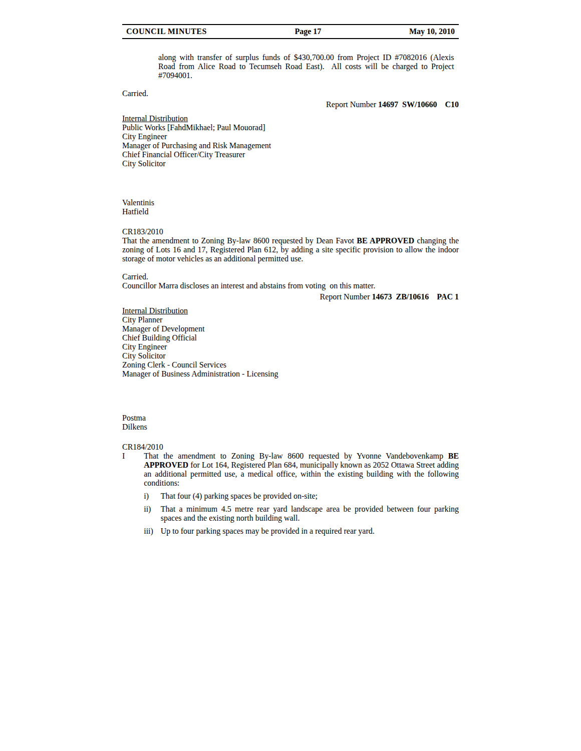Council Minutes
Page 17
May 10, 2010
along with transfer of surplus funds of $430,700.00 from Project ID #7082016 (Alexis Road from Alice Road to Tecumseh Road East). All costs will be charged to Project #7094001.
Carried.
Report Number 14697 SW/10660 C10
Internal Distribution
Public Works [FahdMikhael; Paul Mouorad]
City Engineer
Manager of Purchasing and Risk Management
Chief Financial Officer/City Treasurer
City Solicitor
Valentinis
Hatfield
CR183/2010
That the amendment to Zoning By-law 8600 requested by Dean Favot BE APPROVED changing the zoning of Lots 16 and 17, Registered Plan 612, by adding a site specific provision to allow the indoor storage of motor vehicles as an additional permitted use.
Carried.
Councillor Marra discloses an interest and abstains from voting on this matter.
Report Number 14673 ZB/10616 PAC 1
Internal Distribution
City Planner
Manager of Development
Chief Building Official
City Engineer
City Solicitor
Zoning Clerk - Council Services
Manager of Business Administration - Licensing
Postma
Dilkens
CR184/2010
I
That the amendment to Zoning By-law 8600 requested by Yvonne Vandebovenkamp BE APPROVED for Lot 164, Registered Plan 684, municipally known as 2052 Ottawa Street adding an additional permitted use, a medical office, within the existing building with the following conditions:
i) That four (4) parking spaces be provided on-site;
ii) That a minimum 4.5 metre rear yard landscape area be provided between four parking spaces and the existing north building wall.
iii) Up to four parking spaces may be provided in a required rear yard.